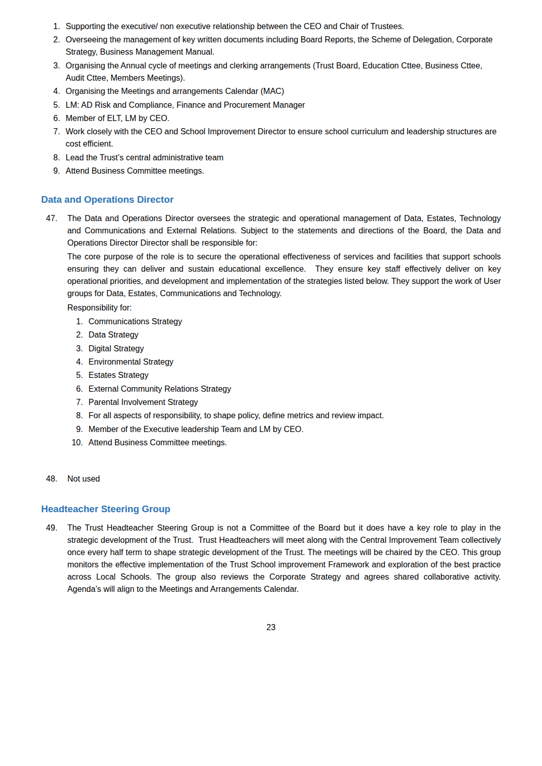Supporting the executive/ non executive relationship between the CEO and Chair of Trustees.
Overseeing the management of key written documents including Board Reports, the Scheme of Delegation, Corporate Strategy, Business Management Manual.
Organising the Annual cycle of meetings and clerking arrangements (Trust Board, Education Cttee, Business Cttee, Audit Cttee, Members Meetings).
Organising the Meetings and arrangements Calendar (MAC)
LM: AD Risk and Compliance, Finance and Procurement Manager
Member of ELT, LM by CEO.
Work closely with the CEO and School Improvement Director to ensure school curriculum and leadership structures are cost efficient.
Lead the Trust’s central administrative team
Attend Business Committee meetings.
Data and Operations Director
47.
The Data and Operations Director oversees the strategic and operational management of Data, Estates, Technology and Communications and External Relations. Subject to the statements and directions of the Board, the Data and Operations Director Director shall be responsible for:
The core purpose of the role is to secure the operational effectiveness of services and facilities that support schools ensuring they can deliver and sustain educational excellence. They ensure key staff effectively deliver on key operational priorities, and development and implementation of the strategies listed below. They support the work of User groups for Data, Estates, Communications and Technology.
Responsibility for:
Communications Strategy
Data Strategy
Digital Strategy
Environmental Strategy
Estates Strategy
External Community Relations Strategy
Parental Involvement Strategy
For all aspects of responsibility, to shape policy, define metrics and review impact.
Member of the Executive leadership Team and LM by CEO.
Attend Business Committee meetings.
48.
Not used
Headteacher Steering Group
49.
The Trust Headteacher Steering Group is not a Committee of the Board but it does have a key role to play in the strategic development of the Trust. Trust Headteachers will meet along with the Central Improvement Team collectively once every half term to shape strategic development of the Trust. The meetings will be chaired by the CEO. This group monitors the effective implementation of the Trust School improvement Framework and exploration of the best practice across Local Schools. The group also reviews the Corporate Strategy and agrees shared collaborative activity. Agenda’s will align to the Meetings and Arrangements Calendar.
23